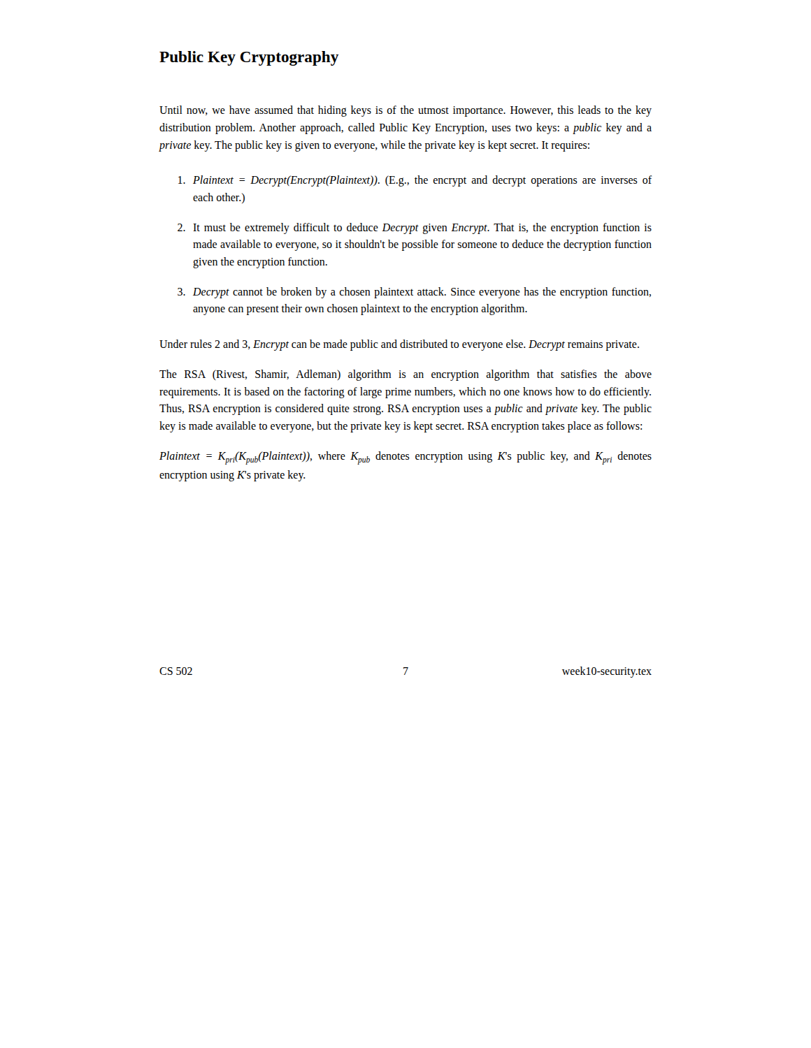Public Key Cryptography
Until now, we have assumed that hiding keys is of the utmost importance. However, this leads to the key distribution problem. Another approach, called Public Key Encryption, uses two keys: a public key and a private key. The public key is given to everyone, while the private key is kept secret. It requires:
Plaintext = Decrypt(Encrypt(Plaintext)). (E.g., the encrypt and decrypt operations are inverses of each other.)
It must be extremely difficult to deduce Decrypt given Encrypt. That is, the encryption function is made available to everyone, so it shouldn't be possible for someone to deduce the decryption function given the encryption function.
Decrypt cannot be broken by a chosen plaintext attack. Since everyone has the encryption function, anyone can present their own chosen plaintext to the encryption algorithm.
Under rules 2 and 3, Encrypt can be made public and distributed to everyone else. Decrypt remains private.
The RSA (Rivest, Shamir, Adleman) algorithm is an encryption algorithm that satisfies the above requirements. It is based on the factoring of large prime numbers, which no one knows how to do efficiently. Thus, RSA encryption is considered quite strong. RSA encryption uses a public and private key. The public key is made available to everyone, but the private key is kept secret. RSA encryption takes place as follows:
Plaintext = Kpri(Kpub(Plaintext)), where Kpub denotes encryption using K's public key, and Kpri denotes encryption using K's private key.
CS 502
7
week10-security.tex